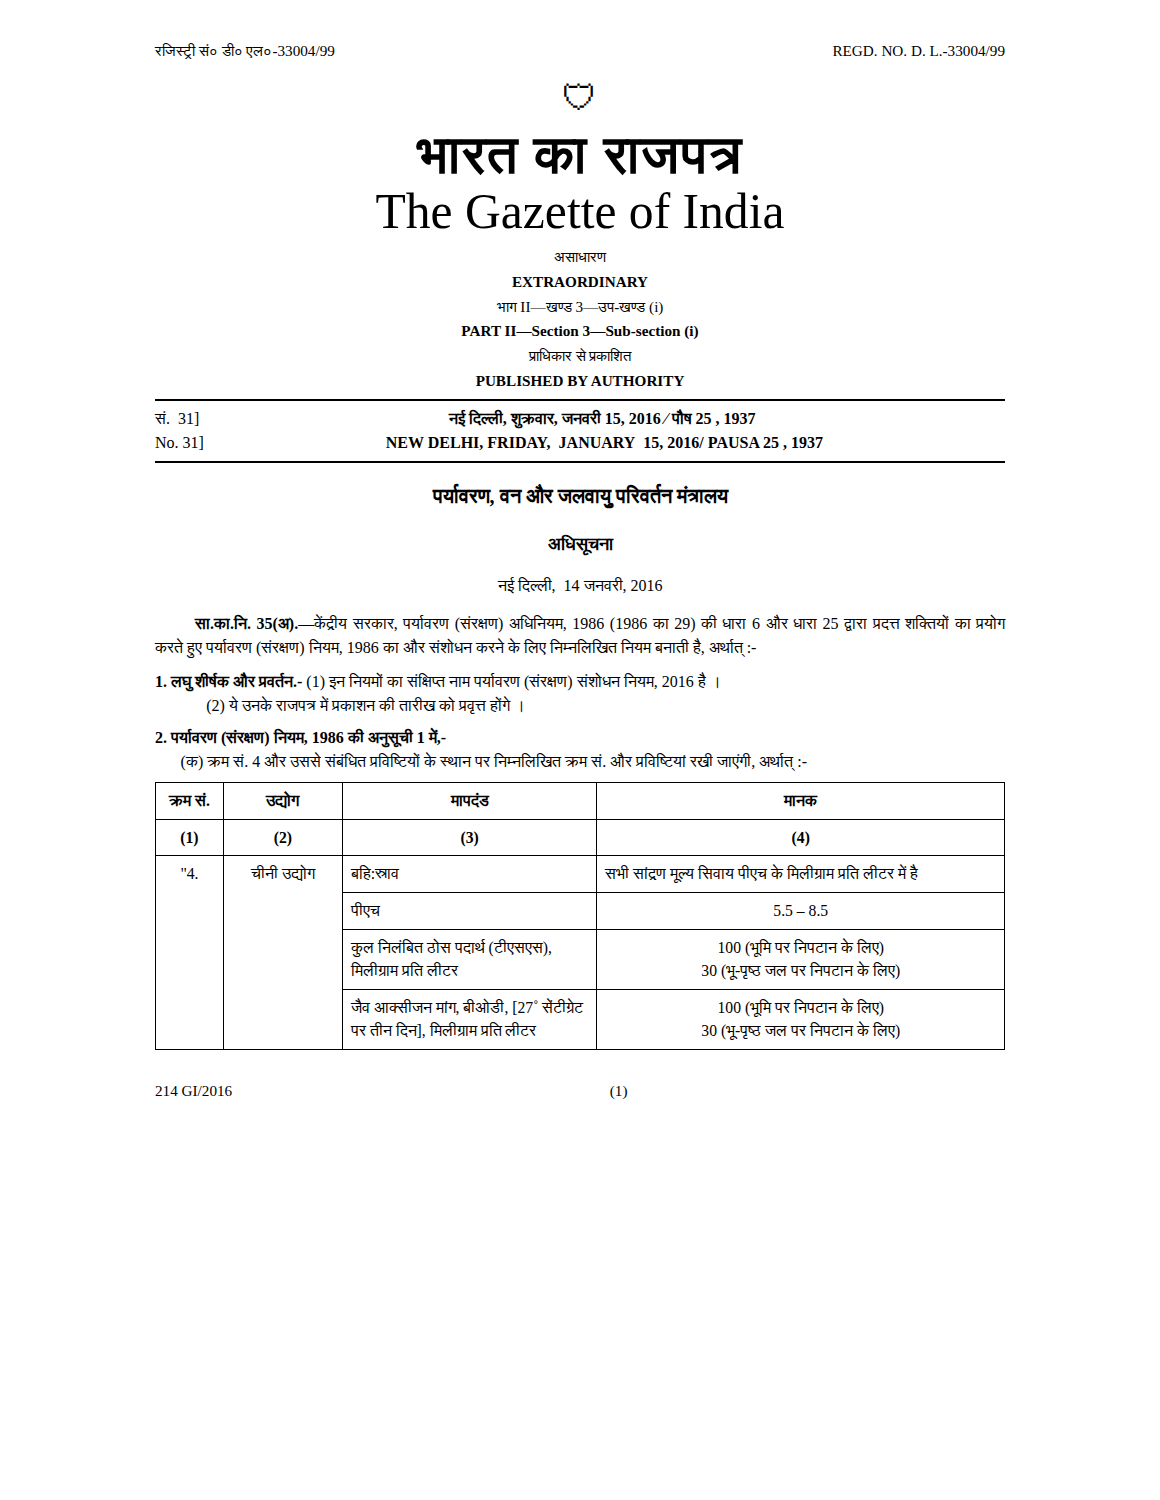रजिस्ट्री सं० डी० एल०-33004/99 REGD. NO. D. L.-33004/99
🛡
भारत का राजपत्र
The Gazette of India
असाधारण
EXTRAORDINARY
भाग II—खण्ड 3—उप-खण्ड (i)
PART II—Section 3—Sub-section (i)
प्राधिकार से प्रकाशित
PUBLISHED BY AUTHORITY
सं. 31] नई दिल्ली, शुक्रवार, जनवरी 15, 2016 ⁄ पौष 25 , 1937
No. 31] NEW DELHI, FRIDAY, JANUARY 15, 2016/ PAUSA 25 , 1937
पर्यावरण, वन और जलवायु परिवर्तन मंत्रालय
अधिसूचना
नई दिल्ली, 14 जनवरी, 2016
सा.का.नि. 35(अ).—केंद्रीय सरकार, पर्यावरण (संरक्षण) अधिनियम, 1986 (1986 का 29) की धारा 6 और धारा 25 द्वारा प्रदत्त शक्तियों का प्रयोग करते हुए पर्यावरण (संरक्षण) नियम, 1986 का और संशोधन करने के लिए निम्नलिखित नियम बनाती है, अर्थात् :-
1. लघु शीर्षक और प्रवर्तन.- (1) इन नियमों का संक्षिप्त नाम पर्यावरण (संरक्षण) संशोधन नियम, 2016 है ।
(2) ये उनके राजपत्र में प्रकाशन की तारीख को प्रवृत्त होंगे ।
2. पर्यावरण (संरक्षण) नियम, 1986 की अनुसूची 1 में,-
(क) क्रम सं. 4 और उससे संबंधित प्रविष्टियों के स्थान पर निम्नलिखित क्रम सं. और प्रविष्टियां रखी जाएंगी, अर्थात् :-
| क्रम सं. | उद्योग | मापदंड | मानक |
| --- | --- | --- | --- |
| (1) | (2) | (3) | (4) |
| "4. | चीनी उद्योग | बहि:स्राव | सभी सांद्रण मूल्य सिवाय पीएच के मिलीग्राम प्रति लीटर में है |
| पीएच | 5.5 – 8.5 |
| कुल निलंबित ठोस पदार्थ (टीएसएस), मिलीग्राम प्रति लीटर | 100 (भूमि पर निपटान के लिए) 30 (भू-पृष्ठ जल पर निपटान के लिए) |
| जैव आक्सीजन मांग, बीओडी, [27˚ सेंटीग्रेट पर तीन दिन], मिलीग्राम प्रति लीटर | 100 (भूमि पर निपटान के लिए) 30 (भू-पृष्ठ जल पर निपटान के लिए) |
214 GI/2016 (1)